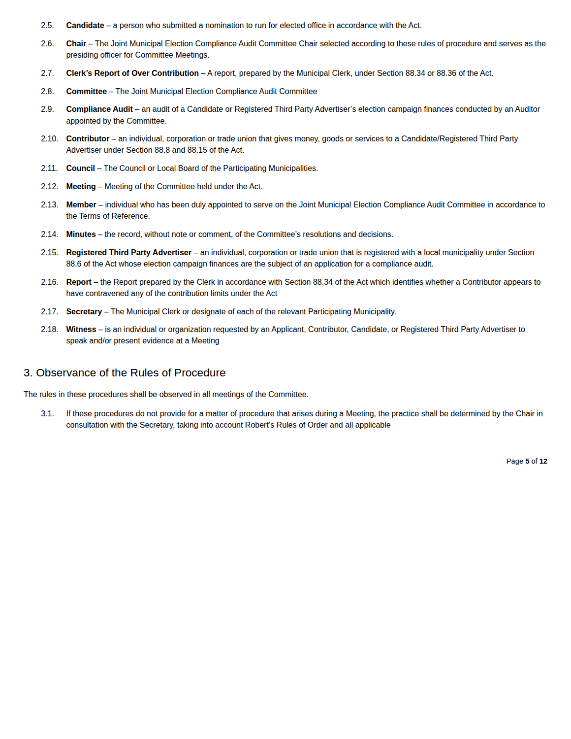2.5. Candidate – a person who submitted a nomination to run for elected office in accordance with the Act.
2.6. Chair – The Joint Municipal Election Compliance Audit Committee Chair selected according to these rules of procedure and serves as the presiding officer for Committee Meetings.
2.7. Clerk’s Report of Over Contribution – A report, prepared by the Municipal Clerk, under Section 88.34 or 88.36 of the Act.
2.8. Committee – The Joint Municipal Election Compliance Audit Committee
2.9. Compliance Audit – an audit of a Candidate or Registered Third Party Advertiser’s election campaign finances conducted by an Auditor appointed by the Committee.
2.10. Contributor – an individual, corporation or trade union that gives money, goods or services to a Candidate/Registered Third Party Advertiser under Section 88.8 and 88.15 of the Act.
2.11. Council – The Council or Local Board of the Participating Municipalities.
2.12. Meeting – Meeting of the Committee held under the Act.
2.13. Member – individual who has been duly appointed to serve on the Joint Municipal Election Compliance Audit Committee in accordance to the Terms of Reference.
2.14. Minutes – the record, without note or comment, of the Committee’s resolutions and decisions.
2.15. Registered Third Party Advertiser – an individual, corporation or trade union that is registered with a local municipality under Section 88.6 of the Act whose election campaign finances are the subject of an application for a compliance audit.
2.16. Report – the Report prepared by the Clerk in accordance with Section 88.34 of the Act which identifies whether a Contributor appears to have contravened any of the contribution limits under the Act
2.17. Secretary – The Municipal Clerk or designate of each of the relevant Participating Municipality.
2.18. Witness – is an individual or organization requested by an Applicant, Contributor, Candidate, or Registered Third Party Advertiser to speak and/or present evidence at a Meeting
3. Observance of the Rules of Procedure
The rules in these procedures shall be observed in all meetings of the Committee.
3.1. If these procedures do not provide for a matter of procedure that arises during a Meeting, the practice shall be determined by the Chair in consultation with the Secretary, taking into account Robert’s Rules of Order and all applicable
Page 5 of 12